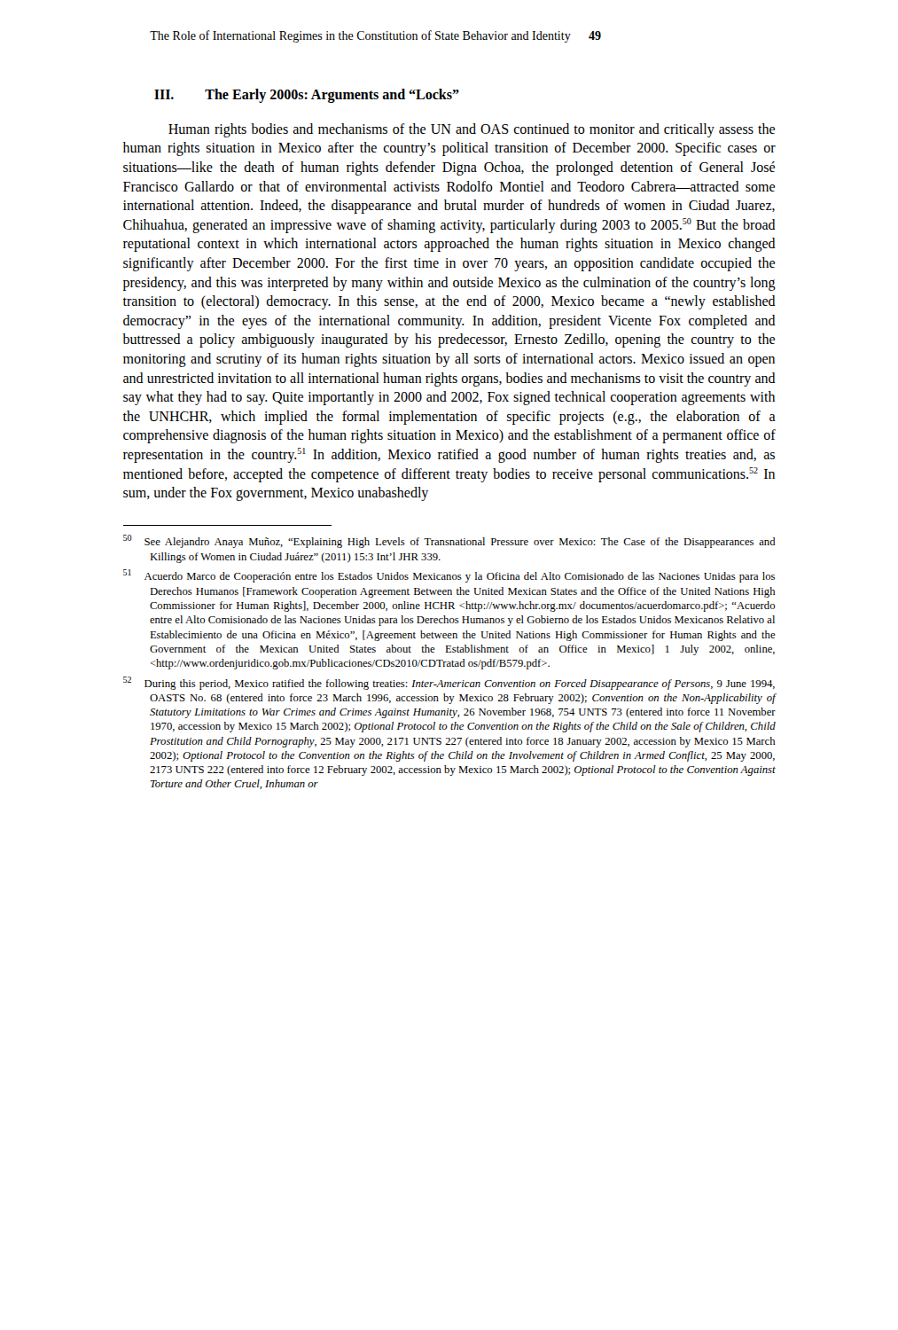The Role of International Regimes in the Constitution of State Behavior and Identity 49
III. The Early 2000s: Arguments and “Locks”
Human rights bodies and mechanisms of the UN and OAS continued to monitor and critically assess the human rights situation in Mexico after the country’s political transition of December 2000. Specific cases or situations—like the death of human rights defender Digna Ochoa, the prolonged detention of General José Francisco Gallardo or that of environmental activists Rodolfo Montiel and Teodoro Cabrera—attracted some international attention. Indeed, the disappearance and brutal murder of hundreds of women in Ciudad Juarez, Chihuahua, generated an impressive wave of shaming activity, particularly during 2003 to 2005.50 But the broad reputational context in which international actors approached the human rights situation in Mexico changed significantly after December 2000. For the first time in over 70 years, an opposition candidate occupied the presidency, and this was interpreted by many within and outside Mexico as the culmination of the country’s long transition to (electoral) democracy. In this sense, at the end of 2000, Mexico became a “newly established democracy” in the eyes of the international community. In addition, president Vicente Fox completed and buttressed a policy ambiguously inaugurated by his predecessor, Ernesto Zedillo, opening the country to the monitoring and scrutiny of its human rights situation by all sorts of international actors. Mexico issued an open and unrestricted invitation to all international human rights organs, bodies and mechanisms to visit the country and say what they had to say. Quite importantly in 2000 and 2002, Fox signed technical cooperation agreements with the UNHCHR, which implied the formal implementation of specific projects (e.g., the elaboration of a comprehensive diagnosis of the human rights situation in Mexico) and the establishment of a permanent office of representation in the country.51 In addition, Mexico ratified a good number of human rights treaties and, as mentioned before, accepted the competence of different treaty bodies to receive personal communications.52 In sum, under the Fox government, Mexico unabashedly
50 See Alejandro Anaya Muñoz, “Explaining High Levels of Transnational Pressure over Mexico: The Case of the Disappearances and Killings of Women in Ciudad Juárez” (2011) 15:3 Int’l JHR 339.
51 Acuerdo Marco de Cooperación entre los Estados Unidos Mexicanos y la Oficina del Alto Comisionado de las Naciones Unidas para los Derechos Humanos [Framework Cooperation Agreement Between the United Mexican States and the Office of the United Nations High Commissioner for Human Rights], December 2000, online HCHR <http://www.hchr.org.mx/ documentos/acuerdomarco.pdf>; “Acuerdo entre el Alto Comisionado de las Naciones Unidas para los Derechos Humanos y el Gobierno de los Estados Unidos Mexicanos Relativo al Establecimiento de una Oficina en México”, [Agreement between the United Nations High Commissioner for Human Rights and the Government of the Mexican United States about the Establishment of an Office in Mexico] 1 July 2002, online, <http://www.ordenjuridico.gob.mx/Publicaciones/CDs2010/CDTratad os/pdf/B579.pdf>.
52 During this period, Mexico ratified the following treaties: Inter-American Convention on Forced Disappearance of Persons, 9 June 1994, OASTS No. 68 (entered into force 23 March 1996, accession by Mexico 28 February 2002); Convention on the Non-Applicability of Statutory Limitations to War Crimes and Crimes Against Humanity, 26 November 1968, 754 UNTS 73 (entered into force 11 November 1970, accession by Mexico 15 March 2002); Optional Protocol to the Convention on the Rights of the Child on the Sale of Children, Child Prostitution and Child Pornography, 25 May 2000, 2171 UNTS 227 (entered into force 18 January 2002, accession by Mexico 15 March 2002); Optional Protocol to the Convention on the Rights of the Child on the Involvement of Children in Armed Conflict, 25 May 2000, 2173 UNTS 222 (entered into force 12 February 2002, accession by Mexico 15 March 2002); Optional Protocol to the Convention Against Torture and Other Cruel, Inhuman or